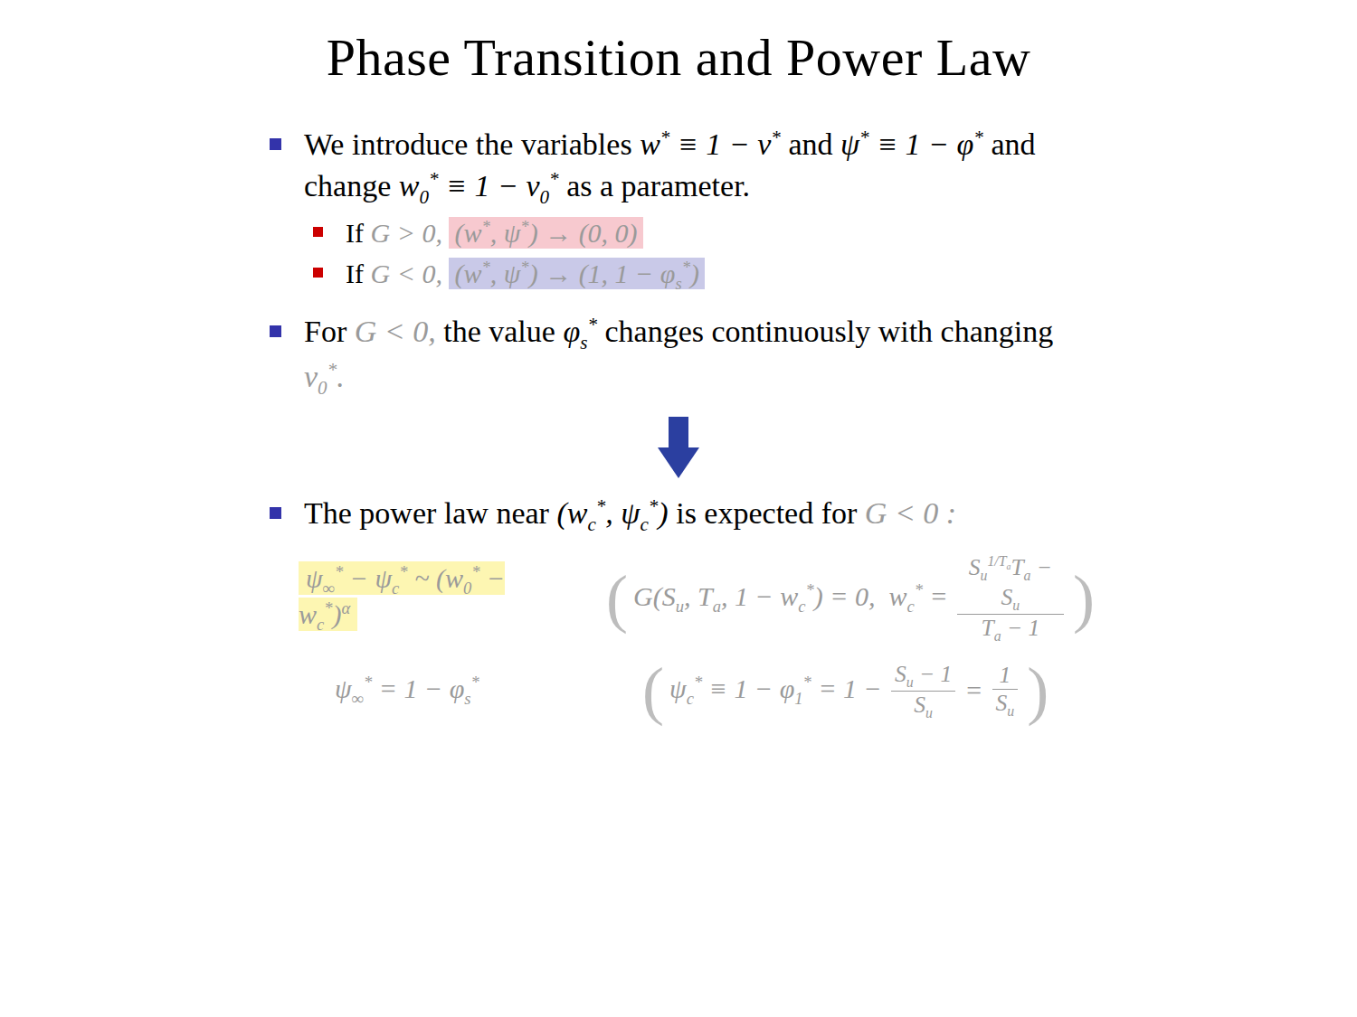Phase Transition and Power Law
We introduce the variables w* ≡ 1 − v* and ψ* ≡ 1 − φ* and change w0* ≡ 1 − v0* as a parameter.
If G > 0, (w*, ψ*) → (0, 0)
If G < 0, (w*, ψ*) → (1, 1 − φs*)
For G < 0, the value φs* changes continuously with changing v0*.
The power law near (wc*, ψc*) is expected for G < 0 :
ψ∞* − ψc* ~ (w0* − wc*)α
( G(Su, Ta, 1 − wc*) = 0, wc* = Su1/TaTa − Su Ta − 1 )
ψ∞* = 1 − φs*
( ψc* ≡ 1 − φ1* = 1 − Su − 1 Su = 1 Su )